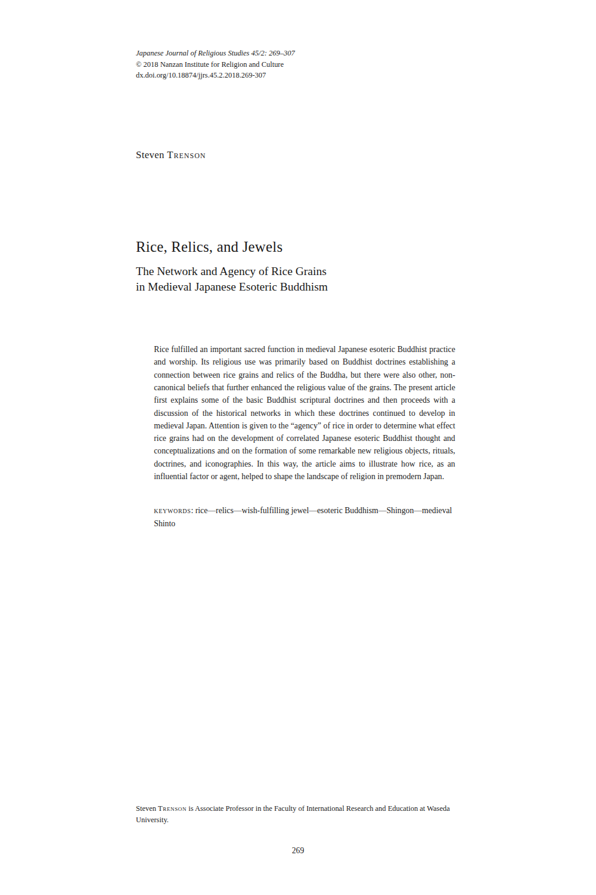Japanese Journal of Religious Studies 45/2: 269–307
© 2018 Nanzan Institute for Religion and Culture
dx.doi.org/10.18874/jjrs.45.2.2018.269-307
Steven Trenson
Rice, Relics, and Jewels
The Network and Agency of Rice Grains
in Medieval Japanese Esoteric Buddhism
Rice fulfilled an important sacred function in medieval Japanese esoteric Buddhist practice and worship. Its religious use was primarily based on Buddhist doctrines establishing a connection between rice grains and relics of the Buddha, but there were also other, non-canonical beliefs that further enhanced the religious value of the grains. The present article first explains some of the basic Buddhist scriptural doctrines and then proceeds with a discussion of the historical networks in which these doctrines continued to develop in medieval Japan. Attention is given to the “agency” of rice in order to determine what effect rice grains had on the development of correlated Japanese esoteric Buddhist thought and conceptualizations and on the formation of some remarkable new religious objects, rituals, doctrines, and iconographies. In this way, the article aims to illustrate how rice, as an influential factor or agent, helped to shape the landscape of religion in premodern Japan.
keywords: rice—relics—wish-fulfilling jewel—esoteric Buddhism—Shingon—medieval Shinto
Steven Trenson is Associate Professor in the Faculty of International Research and Education at Waseda University.
269